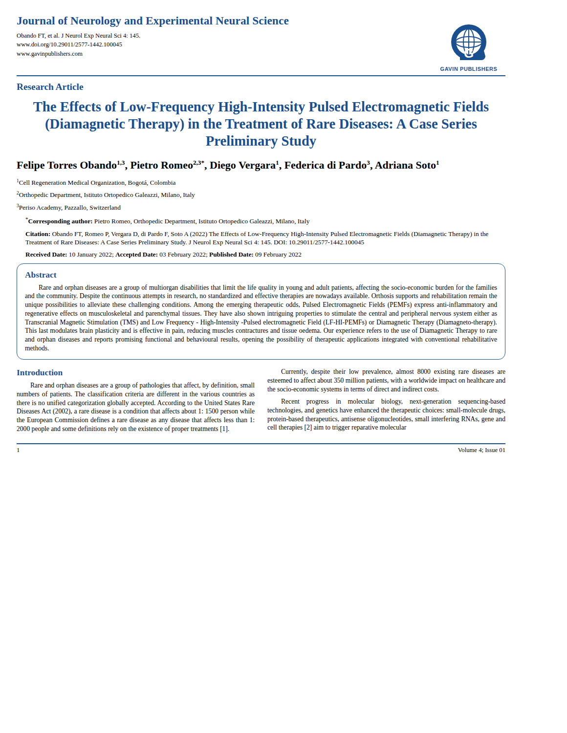Journal of Neurology and Experimental Neural Science
Obando FT, et al. J Neurol Exp Neural Sci 4: 145.
www.doi.org/10.29011/2577-1442.100045
www.gavinpublishers.com
G
GAVIN PUBLISHERS
Research Article
The Effects of Low-Frequency High-Intensity Pulsed Electromagnetic Fields (Diamagnetic Therapy) in the Treatment of Rare Diseases: A Case Series Preliminary Study
Felipe Torres Obando1,3, Pietro Romeo2,3*, Diego Vergara1, Federica di Pardo3, Adriana Soto1
1Cell Regeneration Medical Organization, Bogotá, Colombia
2Orthopedic Department, Istituto Ortopedico Galeazzi, Milano, Italy
3Periso Academy, Pazzallo, Switzerland
*Corresponding author: Pietro Romeo, Orthopedic Department, Istituto Ortopedico Galeazzi, Milano, Italy
Citation: Obando FT, Romeo P, Vergara D, di Pardo F, Soto A (2022) The Effects of Low-Frequency High-Intensity Pulsed Electromagnetic Fields (Diamagnetic Therapy) in the Treatment of Rare Diseases: A Case Series Preliminary Study. J Neurol Exp Neural Sci 4: 145. DOI: 10.29011/2577-1442.100045
Received Date: 10 January 2022; Accepted Date: 03 February 2022; Published Date: 09 February 2022
Abstract
Rare and orphan diseases are a group of multiorgan disabilities that limit the life quality in young and adult patients, affecting the socio-economic burden for the families and the community. Despite the continuous attempts in research, no standardized and effective therapies are nowadays available. Orthosis supports and rehabilitation remain the unique possibilities to alleviate these challenging conditions. Among the emerging therapeutic odds, Pulsed Electromagnetic Fields (PEMFs) express anti-inflammatory and regenerative effects on musculoskeletal and parenchymal tissues. They have also shown intriguing properties to stimulate the central and peripheral nervous system either as Transcranial Magnetic Stimulation (TMS) and Low Frequency - High-Intensity -Pulsed electromagnetic Field (LF-HI-PEMFs) or Diamagnetic Therapy (Diamagneto-therapy). This last modulates brain plasticity and is effective in pain, reducing muscles contractures and tissue oedema. Our experience refers to the use of Diamagnetic Therapy to rare and orphan diseases and reports promising functional and behavioural results, opening the possibility of therapeutic applications integrated with conventional rehabilitative methods.
Introduction
Rare and orphan diseases are a group of pathologies that affect, by definition, small numbers of patients. The classification criteria are different in the various countries as there is no unified categorization globally accepted. According to the United States Rare Diseases Act (2002), a rare disease is a condition that affects about 1: 1500 person while the European Commission defines a rare disease as any disease that affects less than 1: 2000 people and some definitions rely on the existence of proper treatments [1].
Currently, despite their low prevalence, almost 8000 existing rare diseases are esteemed to affect about 350 million patients, with a worldwide impact on healthcare and the socio-economic systems in terms of direct and indirect costs.
Recent progress in molecular biology, next-generation sequencing-based technologies, and genetics have enhanced the therapeutic choices: small-molecule drugs, protein-based therapeutics, antisense oligonucleotides, small interfering RNAs, gene and cell therapies [2] aim to trigger reparative molecular
1 Volume 4; Issue 01